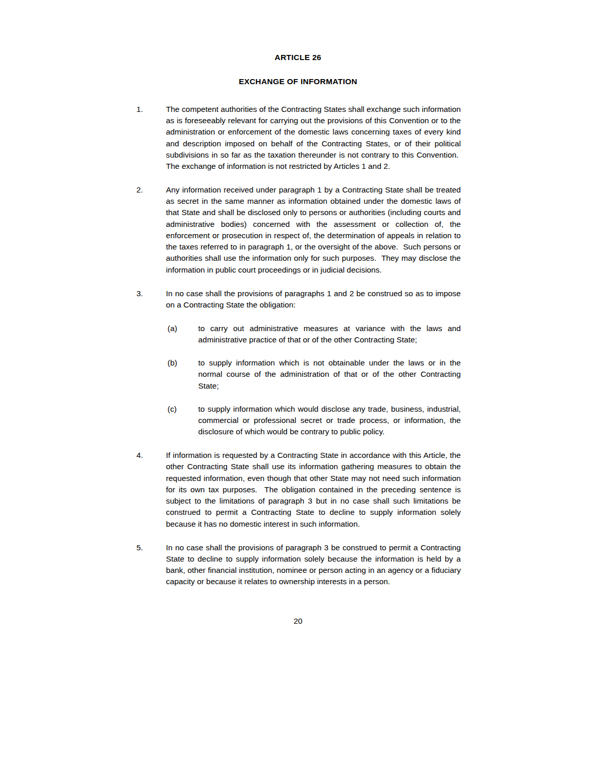ARTICLE 26
EXCHANGE OF INFORMATION
1.
The competent authorities of the Contracting States shall exchange such information as is foreseeably relevant for carrying out the provisions of this Convention or to the administration or enforcement of the domestic laws concerning taxes of every kind and description imposed on behalf of the Contracting States, or of their political subdivisions in so far as the taxation thereunder is not contrary to this Convention. The exchange of information is not restricted by Articles 1 and 2.
2.
Any information received under paragraph 1 by a Contracting State shall be treated as secret in the same manner as information obtained under the domestic laws of that State and shall be disclosed only to persons or authorities (including courts and administrative bodies) concerned with the assessment or collection of, the enforcement or prosecution in respect of, the determination of appeals in relation to the taxes referred to in paragraph 1, or the oversight of the above. Such persons or authorities shall use the information only for such purposes. They may disclose the information in public court proceedings or in judicial decisions.
3.
In no case shall the provisions of paragraphs 1 and 2 be construed so as to impose on a Contracting State the obligation:
(a)
to carry out administrative measures at variance with the laws and administrative practice of that or of the other Contracting State;
(b)
to supply information which is not obtainable under the laws or in the normal course of the administration of that or of the other Contracting State;
(c)
to supply information which would disclose any trade, business, industrial, commercial or professional secret or trade process, or information, the disclosure of which would be contrary to public policy.
4.
If information is requested by a Contracting State in accordance with this Article, the other Contracting State shall use its information gathering measures to obtain the requested information, even though that other State may not need such information for its own tax purposes. The obligation contained in the preceding sentence is subject to the limitations of paragraph 3 but in no case shall such limitations be construed to permit a Contracting State to decline to supply information solely because it has no domestic interest in such information.
5.
In no case shall the provisions of paragraph 3 be construed to permit a Contracting State to decline to supply information solely because the information is held by a bank, other financial institution, nominee or person acting in an agency or a fiduciary capacity or because it relates to ownership interests in a person.
20